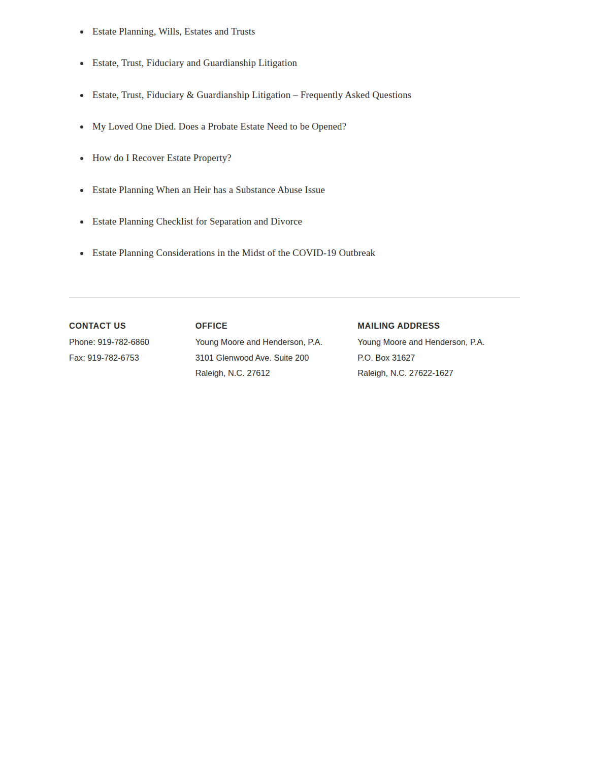Estate Planning, Wills, Estates and Trusts
Estate, Trust, Fiduciary and Guardianship Litigation
Estate, Trust, Fiduciary & Guardianship Litigation – Frequently Asked Questions
My Loved One Died. Does a Probate Estate Need to be Opened?
How do I Recover Estate Property?
Estate Planning When an Heir has a Substance Abuse Issue
Estate Planning Checklist for Separation and Divorce
Estate Planning Considerations in the Midst of the COVID-19 Outbreak
Contact Us
Phone: 919-782-6860
Fax: 919-782-6753
Office
Young Moore and Henderson, P.A.
3101 Glenwood Ave. Suite 200
Raleigh, N.C. 27612
Mailing Address
Young Moore and Henderson, P.A.
P.O. Box 31627
Raleigh, N.C. 27622-1627